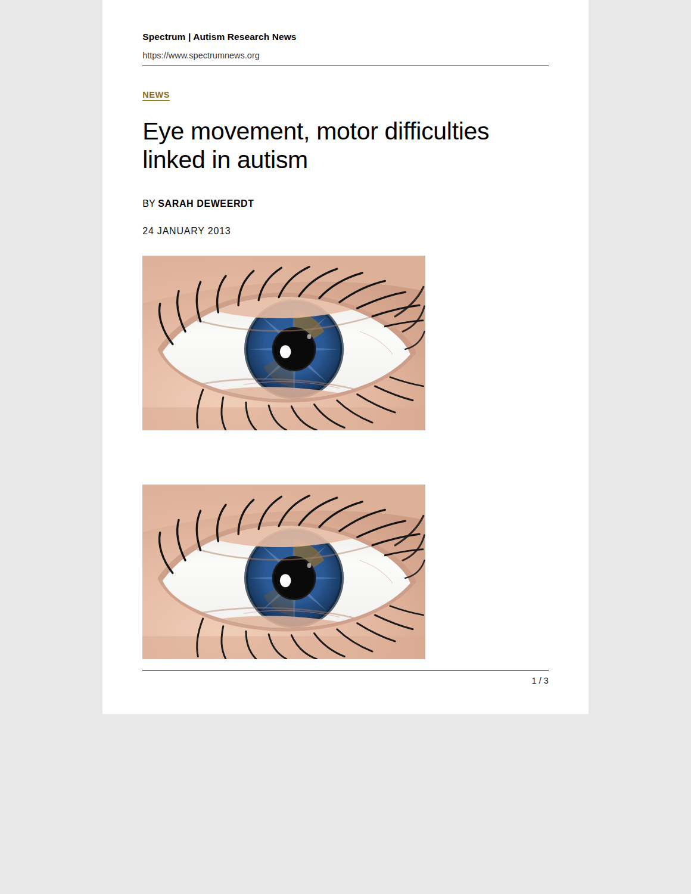Spectrum | Autism Research News
https://www.spectrumnews.org
News
Eye movement, motor difficulties linked in autism
BY SARAH DEWEERDT
24 JANUARY 2013
1 / 3